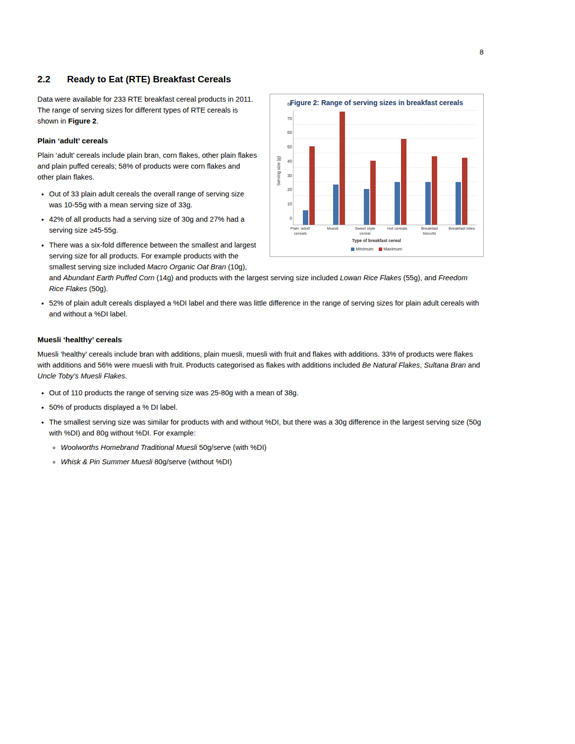8
2.2 Ready to Eat (RTE) Breakfast Cereals
Figure 2: Range of serving sizes in breakfast cereals
Serving size (g)
80
70
60
50
40
30
20
10
0
Plain 'adult' cereals Muesli Sweet style cereal Hot cereals Breakfast biscuits Breakfast bites
Type of breakfast cereal
Minimum Maximum
Data were available for 233 RTE breakfast cereal products in 2011. The range of serving sizes for different types of RTE cereals is shown in Figure 2.
Plain ‘adult’ cereals
Plain ‘adult’ cereals include plain bran, corn flakes, other plain flakes and plain puffed cereals; 58% of products were corn flakes and other plain flakes.
Out of 33 plain adult cereals the overall range of serving size was 10-55g with a mean serving size of 33g.
42% of all products had a serving size of 30g and 27% had a serving size ≥45-55g.
There was a six-fold difference between the smallest and largest serving size for all products. For example products with the smallest serving size included Macro Organic Oat Bran (10g), and Abundant Earth Puffed Corn (14g) and products with the largest serving size included Lowan Rice Flakes (55g), and Freedom Rice Flakes (50g).
52% of plain adult cereals displayed a %DI label and there was little difference in the range of serving sizes for plain adult cereals with and without a %DI label.
Muesli ‘healthy’ cereals
Muesli ‘healthy’ cereals include bran with additions, plain muesli, muesli with fruit and flakes with additions. 33% of products were flakes with additions and 56% were muesli with fruit. Products categorised as flakes with additions included Be Natural Flakes, Sultana Bran and Uncle Toby’s Muesli Flakes.
Out of 110 products the range of serving size was 25-80g with a mean of 38g.
50% of products displayed a % DI label.
The smallest serving size was similar for products with and without %DI, but there was a 30g difference in the largest serving size (50g with %DI) and 80g without %DI. For example:
Woolworths Homebrand Traditional Muesli 50g/serve (with %DI)
Whisk & Pin Summer Muesli 80g/serve (without %DI)